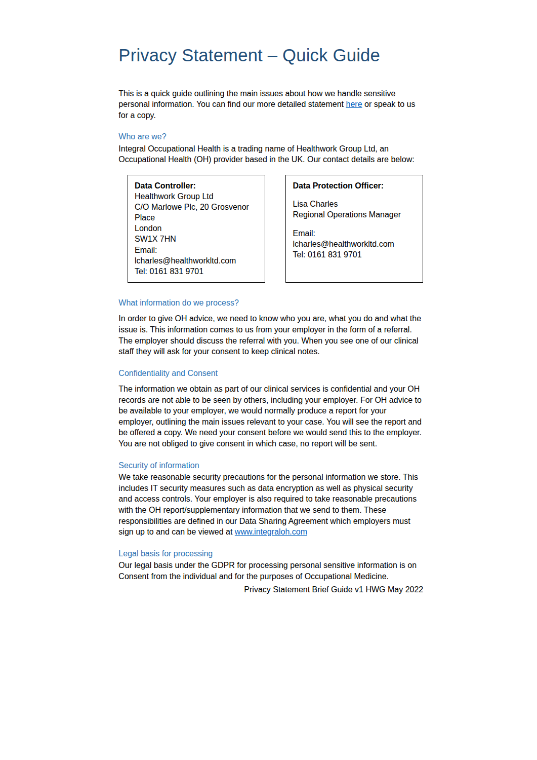Privacy Statement – Quick Guide
This is a quick guide outlining the main issues about how we handle sensitive personal information. You can find our more detailed statement here or speak to us for a copy.
Who are we?
Integral Occupational Health is a trading name of Healthwork Group Ltd, an Occupational Health (OH) provider based in the UK. Our contact details are below:
Data Controller:
Healthwork Group Ltd
C/O Marlowe Plc, 20 Grosvenor Place
London
SW1X 7HN
Email: lcharles@healthworkltd.com
Tel: 0161 831 9701
Data Protection Officer: Lisa Charles
Regional Operations Manager Email: lcharles@healthworkltd.com
Tel: 0161 831 9701
What information do we process?
In order to give OH advice, we need to know who you are, what you do and what the issue is. This information comes to us from your employer in the form of a referral. The employer should discuss the referral with you. When you see one of our clinical staff they will ask for your consent to keep clinical notes.
Confidentiality and Consent
The information we obtain as part of our clinical services is confidential and your OH records are not able to be seen by others, including your employer. For OH advice to be available to your employer, we would normally produce a report for your employer, outlining the main issues relevant to your case. You will see the report and be offered a copy. We need your consent before we would send this to the employer. You are not obliged to give consent in which case, no report will be sent.
Security of information
We take reasonable security precautions for the personal information we store. This includes IT security measures such as data encryption as well as physical security and access controls. Your employer is also required to take reasonable precautions with the OH report/supplementary information that we send to them. These responsibilities are defined in our Data Sharing Agreement which employers must sign up to and can be viewed at www.integraloh.com
Legal basis for processing
Our legal basis under the GDPR for processing personal sensitive information is on Consent from the individual and for the purposes of Occupational Medicine.
Privacy Statement Brief Guide v1 HWG May 2022